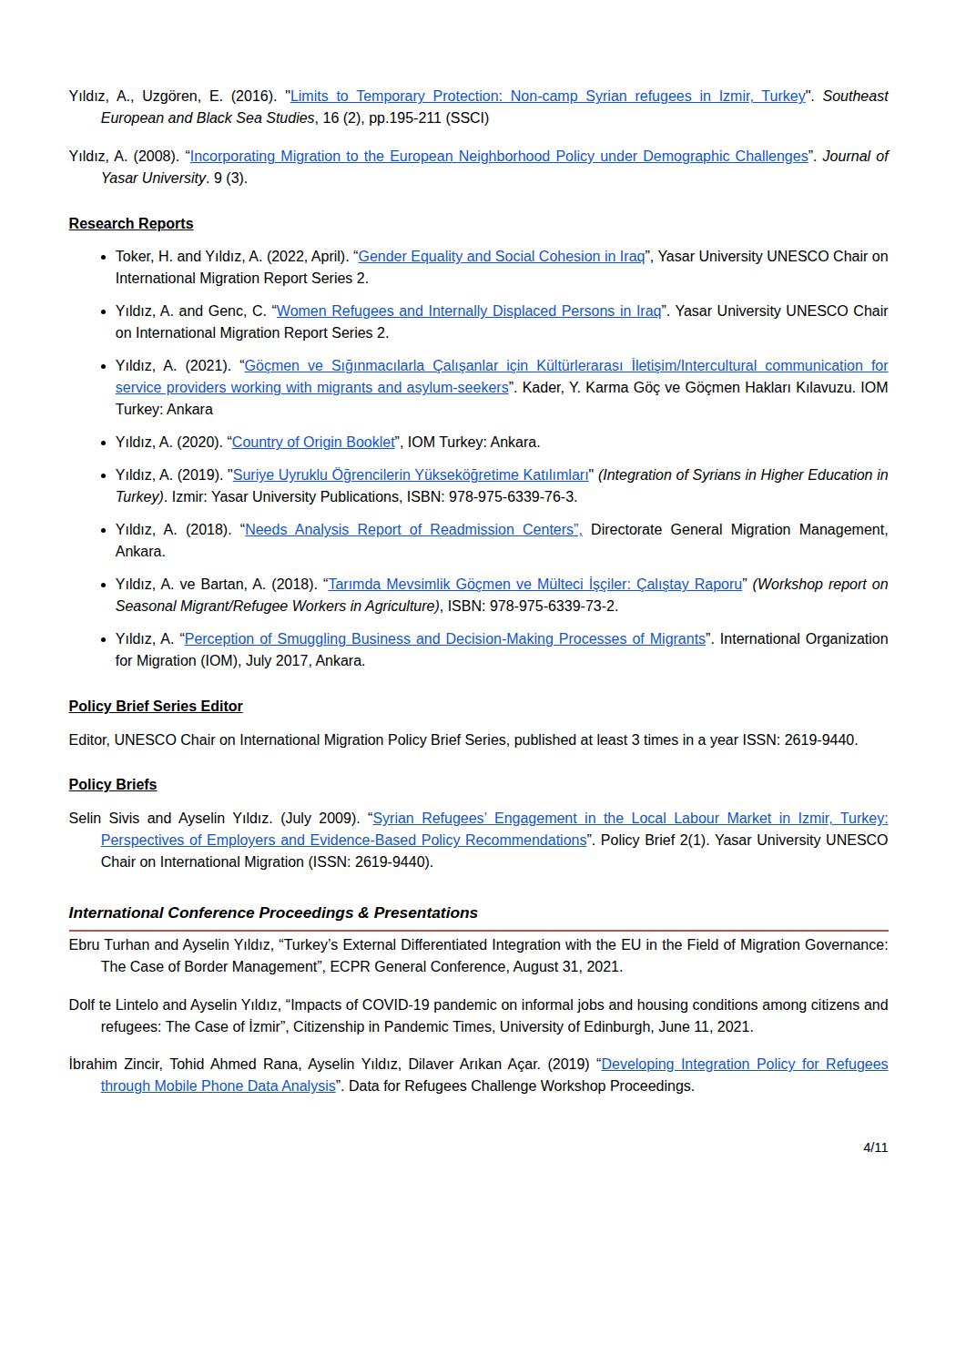Yıldız, A., Uzgören, E. (2016). "Limits to Temporary Protection: Non-camp Syrian refugees in Izmir, Turkey". Southeast European and Black Sea Studies, 16 (2), pp.195-211 (SSCI)
Yıldız, A. (2008). “Incorporating Migration to the European Neighborhood Policy under Demographic Challenges”. Journal of Yasar University. 9 (3).
Research Reports
Toker, H. and Yıldız, A. (2022, April). “Gender Equality and Social Cohesion in Iraq”, Yasar University UNESCO Chair on International Migration Report Series 2.
Yıldız, A. and Genc, C. “Women Refugees and Internally Displaced Persons in Iraq”. Yasar University UNESCO Chair on International Migration Report Series 2.
Yıldız, A. (2021). “Göçmen ve Sığınmacılarla Çalışanlar için Kültürlerarası İletişim/Intercultural communication for service providers working with migrants and asylum-seekers”. Kader, Y. Karma Göç ve Göçmen Hakları Kılavuzu. IOM Turkey: Ankara
Yıldız, A. (2020). “Country of Origin Booklet”, IOM Turkey: Ankara.
Yıldız, A. (2019). "Suriye Uyruklu Öğrencilerin Yükseköğretime Katılımları" (Integration of Syrians in Higher Education in Turkey). Izmir: Yasar University Publications, ISBN: 978-975-6339-76-3.
Yıldız, A. (2018). “Needs Analysis Report of Readmission Centers”, Directorate General Migration Management, Ankara.
Yıldız, A. ve Bartan, A. (2018). “Tarımda Mevsimlik Göçmen ve Mülteci İşçiler: Çalıştay Raporu” (Workshop report on Seasonal Migrant/Refugee Workers in Agriculture), ISBN: 978-975-6339-73-2.
Yıldız, A. “Perception of Smuggling Business and Decision-Making Processes of Migrants”. International Organization for Migration (IOM), July 2017, Ankara.
Policy Brief Series Editor
Editor, UNESCO Chair on International Migration Policy Brief Series, published at least 3 times in a year ISSN: 2619-9440.
Policy Briefs
Selin Sivis and Ayselin Yıldız. (July 2009). “Syrian Refugees’ Engagement in the Local Labour Market in Izmir, Turkey: Perspectives of Employers and Evidence-Based Policy Recommendations”. Policy Brief 2(1). Yasar University UNESCO Chair on International Migration (ISSN: 2619-9440).
International Conference Proceedings & Presentations
Ebru Turhan and Ayselin Yıldız, “Turkey’s External Differentiated Integration with the EU in the Field of Migration Governance: The Case of Border Management”, ECPR General Conference, August 31, 2021.
Dolf te Lintelo and Ayselin Yıldız, “Impacts of COVID-19 pandemic on informal jobs and housing conditions among citizens and refugees: The Case of İzmir”, Citizenship in Pandemic Times, University of Edinburgh, June 11, 2021.
İbrahim Zincir, Tohid Ahmed Rana, Ayselin Yıldız, Dilaver Arıkan Açar. (2019) “Developing Integration Policy for Refugees through Mobile Phone Data Analysis”. Data for Refugees Challenge Workshop Proceedings.
4/11